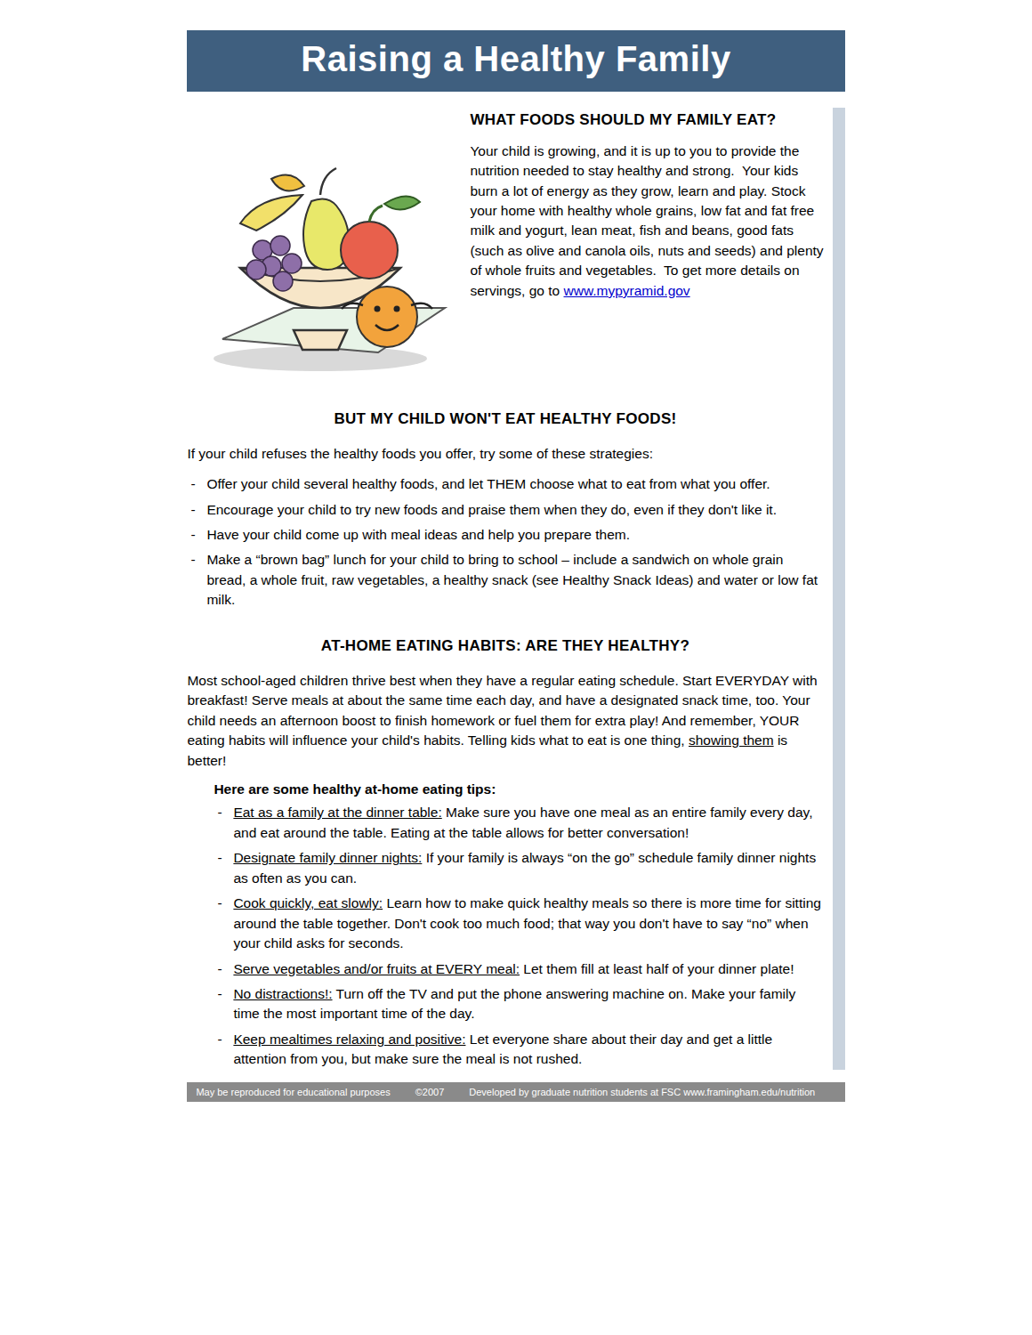Raising a Healthy Family
WHAT FOODS SHOULD MY FAMILY EAT?
Your child is growing, and it is up to you to provide the nutrition needed to stay healthy and strong. Your kids burn a lot of energy as they grow, learn and play. Stock your home with healthy whole grains, low fat and fat free milk and yogurt, lean meat, fish and beans, good fats (such as olive and canola oils, nuts and seeds) and plenty of whole fruits and vegetables. To get more details on servings, go to www.mypyramid.gov
BUT MY CHILD WON'T EAT HEALTHY FOODS!
If your child refuses the healthy foods you offer, try some of these strategies:
Offer your child several healthy foods, and let THEM choose what to eat from what you offer.
Encourage your child to try new foods and praise them when they do, even if they don't like it.
Have your child come up with meal ideas and help you prepare them.
Make a “brown bag” lunch for your child to bring to school – include a sandwich on whole grain bread, a whole fruit, raw vegetables, a healthy snack (see Healthy Snack Ideas) and water or low fat milk.
AT-HOME EATING HABITS: ARE THEY HEALTHY?
Most school-aged children thrive best when they have a regular eating schedule. Start EVERYDAY with breakfast! Serve meals at about the same time each day, and have a designated snack time, too. Your child needs an afternoon boost to finish homework or fuel them for extra play! And remember, YOUR eating habits will influence your child's habits. Telling kids what to eat is one thing, showing them is better!
Here are some healthy at-home eating tips:
Eat as a family at the dinner table: Make sure you have one meal as an entire family every day, and eat around the table. Eating at the table allows for better conversation!
Designate family dinner nights: If your family is always “on the go” schedule family dinner nights as often as you can.
Cook quickly, eat slowly: Learn how to make quick healthy meals so there is more time for sitting around the table together. Don't cook too much food; that way you don't have to say “no” when your child asks for seconds.
Serve vegetables and/or fruits at EVERY meal: Let them fill at least half of your dinner plate!
No distractions!: Turn off the TV and put the phone answering machine on. Make your family time the most important time of the day.
Keep mealtimes relaxing and positive: Let everyone share about their day and get a little attention from you, but make sure the meal is not rushed.
May be reproduced for educational purposes ©2007 Developed by graduate nutrition students at FSC www.framingham.edu/nutrition